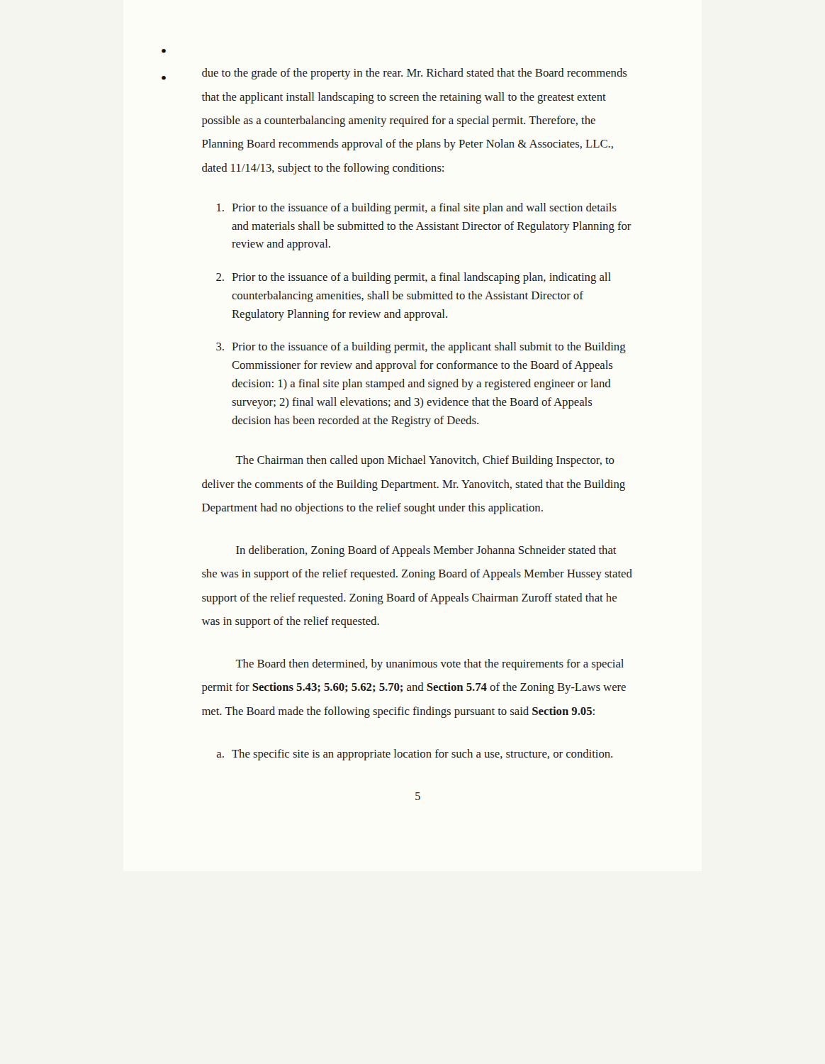•
•
due to the grade of the property in the rear. Mr. Richard stated that the Board recommends that the applicant install landscaping to screen the retaining wall to the greatest extent possible as a counterbalancing amenity required for a special permit. Therefore, the Planning Board recommends approval of the plans by Peter Nolan & Associates, LLC., dated 11/14/13, subject to the following conditions:
Prior to the issuance of a building permit, a final site plan and wall section details and materials shall be submitted to the Assistant Director of Regulatory Planning for review and approval.
Prior to the issuance of a building permit, a final landscaping plan, indicating all counterbalancing amenities, shall be submitted to the Assistant Director of Regulatory Planning for review and approval.
Prior to the issuance of a building permit, the applicant shall submit to the Building Commissioner for review and approval for conformance to the Board of Appeals decision: 1) a final site plan stamped and signed by a registered engineer or land surveyor; 2) final wall elevations; and 3) evidence that the Board of Appeals decision has been recorded at the Registry of Deeds.
The Chairman then called upon Michael Yanovitch, Chief Building Inspector, to deliver the comments of the Building Department. Mr. Yanovitch, stated that the Building Department had no objections to the relief sought under this application.
In deliberation, Zoning Board of Appeals Member Johanna Schneider stated that she was in support of the relief requested. Zoning Board of Appeals Member Hussey stated support of the relief requested. Zoning Board of Appeals Chairman Zuroff stated that he was in support of the relief requested.
The Board then determined, by unanimous vote that the requirements for a special permit for Sections 5.43; 5.60; 5.62; 5.70; and Section 5.74 of the Zoning By-Laws were met. The Board made the following specific findings pursuant to said Section 9.05:
The specific site is an appropriate location for such a use, structure, or condition.
5